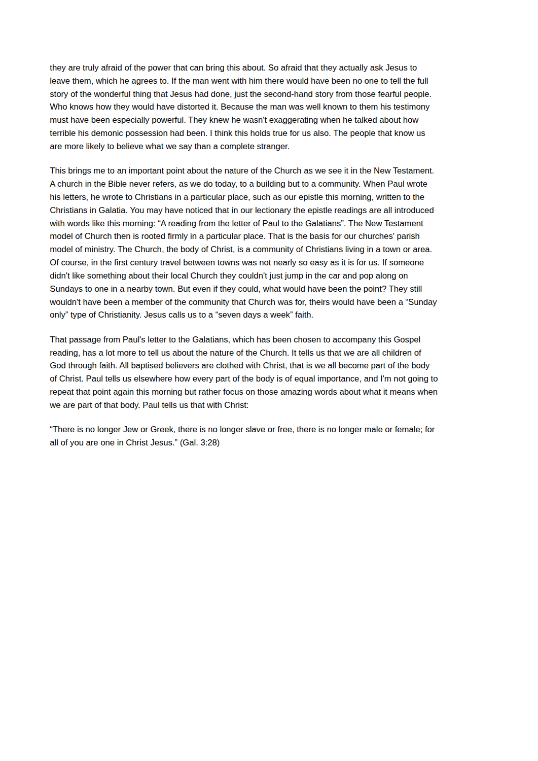they are truly afraid of the power that can bring this about. So afraid that they actually ask Jesus to leave them, which he agrees to. If the man went with him there would have been no one to tell the full story of the wonderful thing that Jesus had done, just the second-hand story from those fearful people. Who knows how they would have distorted it. Because the man was well known to them his testimony must have been especially powerful. They knew he wasn't exaggerating when he talked about how terrible his demonic possession had been. I think this holds true for us also. The people that know us are more likely to believe what we say than a complete stranger.
This brings me to an important point about the nature of the Church as we see it in the New Testament. A church in the Bible never refers, as we do today, to a building but to a community. When Paul wrote his letters, he wrote to Christians in a particular place, such as our epistle this morning, written to the Christians in Galatia. You may have noticed that in our lectionary the epistle readings are all introduced with words like this morning: “A reading from the letter of Paul to the Galatians”. The New Testament model of Church then is rooted firmly in a particular place. That is the basis for our churches' parish model of ministry. The Church, the body of Christ, is a community of Christians living in a town or area. Of course, in the first century travel between towns was not nearly so easy as it is for us. If someone didn't like something about their local Church they couldn't just jump in the car and pop along on Sundays to one in a nearby town. But even if they could, what would have been the point? They still wouldn't have been a member of the community that Church was for, theirs would have been a “Sunday only” type of Christianity. Jesus calls us to a “seven days a week” faith.
That passage from Paul's letter to the Galatians, which has been chosen to accompany this Gospel reading, has a lot more to tell us about the nature of the Church. It tells us that we are all children of God through faith. All baptised believers are clothed with Christ, that is we all become part of the body of Christ. Paul tells us elsewhere how every part of the body is of equal importance, and I'm not going to repeat that point again this morning but rather focus on those amazing words about what it means when we are part of that body. Paul tells us that with Christ:
“There is no longer Jew or Greek, there is no longer slave or free, there is no longer male or female; for all of you are one in Christ Jesus.” (Gal. 3:28)